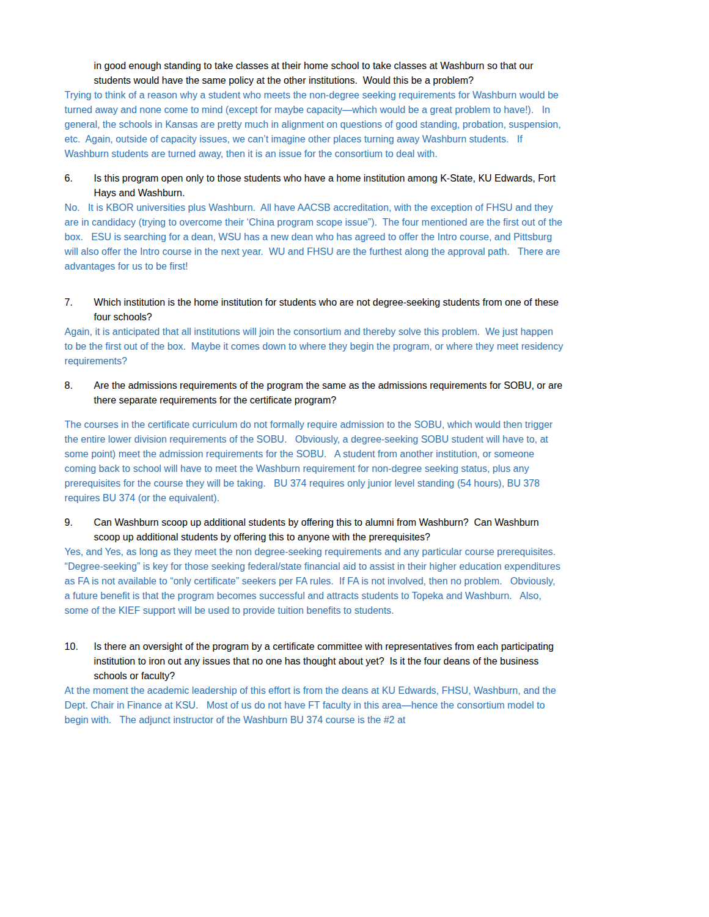in good enough standing to take classes at their home school to take classes at Washburn so that our students would have the same policy at the other institutions. Would this be a problem?
Trying to think of a reason why a student who meets the non-degree seeking requirements for Washburn would be turned away and none come to mind (except for maybe capacity—which would be a great problem to have!). In general, the schools in Kansas are pretty much in alignment on questions of good standing, probation, suspension, etc. Again, outside of capacity issues, we can’t imagine other places turning away Washburn students. If Washburn students are turned away, then it is an issue for the consortium to deal with.
6. Is this program open only to those students who have a home institution among K-State, KU Edwards, Fort Hays and Washburn.
No. It is KBOR universities plus Washburn. All have AACSB accreditation, with the exception of FHSU and they are in candidacy (trying to overcome their ‘China program scope issue”). The four mentioned are the first out of the box. ESU is searching for a dean, WSU has a new dean who has agreed to offer the Intro course, and Pittsburg will also offer the Intro course in the next year. WU and FHSU are the furthest along the approval path. There are advantages for us to be first!
7. Which institution is the home institution for students who are not degree-seeking students from one of these four schools?
Again, it is anticipated that all institutions will join the consortium and thereby solve this problem. We just happen to be the first out of the box. Maybe it comes down to where they begin the program, or where they meet residency requirements?
8. Are the admissions requirements of the program the same as the admissions requirements for SOBU, or are there separate requirements for the certificate program?
The courses in the certificate curriculum do not formally require admission to the SOBU, which would then trigger the entire lower division requirements of the SOBU. Obviously, a degree-seeking SOBU student will have to, at some point) meet the admission requirements for the SOBU. A student from another institution, or someone coming back to school will have to meet the Washburn requirement for non-degree seeking status, plus any prerequisites for the course they will be taking. BU 374 requires only junior level standing (54 hours), BU 378 requires BU 374 (or the equivalent).
9. Can Washburn scoop up additional students by offering this to alumni from Washburn? Can Washburn scoop up additional students by offering this to anyone with the prerequisites?
Yes, and Yes, as long as they meet the non degree-seeking requirements and any particular course prerequisites. “Degree-seeking” is key for those seeking federal/state financial aid to assist in their higher education expenditures as FA is not available to “only certificate” seekers per FA rules. If FA is not involved, then no problem. Obviously, a future benefit is that the program becomes successful and attracts students to Topeka and Washburn. Also, some of the KIEF support will be used to provide tuition benefits to students.
10. Is there an oversight of the program by a certificate committee with representatives from each participating institution to iron out any issues that no one has thought about yet? Is it the four deans of the business schools or faculty?
At the moment the academic leadership of this effort is from the deans at KU Edwards, FHSU, Washburn, and the Dept. Chair in Finance at KSU. Most of us do not have FT faculty in this area—hence the consortium model to begin with. The adjunct instructor of the Washburn BU 374 course is the #2 at